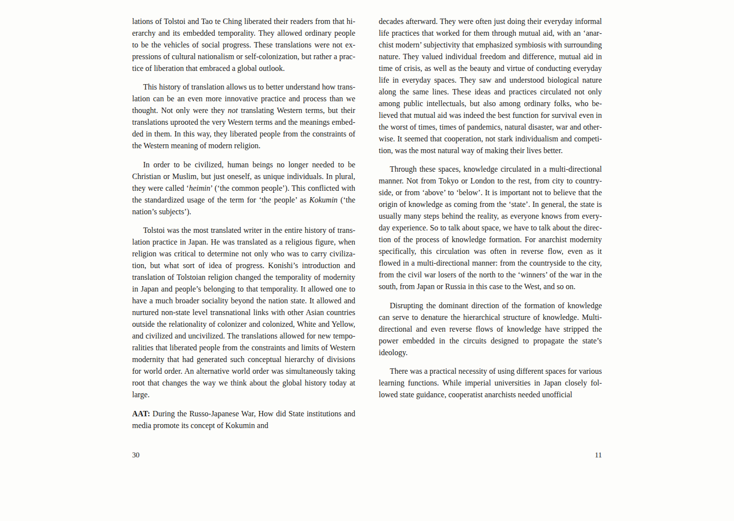lations of Tolstoi and Tao te Ching liberated their readers from that hierarchy and its embedded temporality. They allowed ordinary people to be the vehicles of social progress. These translations were not expressions of cultural nationalism or self-colonization, but rather a practice of liberation that embraced a global outlook.
This history of translation allows us to better understand how translation can be an even more innovative practice and process than we thought. Not only were they not translating Western terms, but their translations uprooted the very Western terms and the meanings embedded in them. In this way, they liberated people from the constraints of the Western meaning of modern religion.
In order to be civilized, human beings no longer needed to be Christian or Muslim, but just oneself, as unique individuals. In plural, they were called ‘heimin’ (‘the common people’). This conflicted with the standardized usage of the term for ‘the people’ as Kokumin (‘the nation’s subjects’).
Tolstoi was the most translated writer in the entire history of translation practice in Japan. He was translated as a religious figure, when religion was critical to determine not only who was to carry civilization, but what sort of idea of progress. Konishi’s introduction and translation of Tolstoian religion changed the temporality of modernity in Japan and people’s belonging to that temporality. It allowed one to have a much broader sociality beyond the nation state. It allowed and nurtured non-state level transnational links with other Asian countries outside the relationality of colonizer and colonized, White and Yellow, and civilized and uncivilized. The translations allowed for new temporalities that liberated people from the constraints and limits of Western modernity that had generated such conceptual hierarchy of divisions for world order. An alternative world order was simultaneously taking root that changes the way we think about the global history today at large.
AAT: During the Russo-Japanese War, How did State institutions and media promote its concept of Kokumin and
30
decades afterward. They were often just doing their everyday informal life practices that worked for them through mutual aid, with an ‘anarchist modern’ subjectivity that emphasized symbiosis with surrounding nature. They valued individual freedom and difference, mutual aid in time of crisis, as well as the beauty and virtue of conducting everyday life in everyday spaces. They saw and understood biological nature along the same lines. These ideas and practices circulated not only among public intellectuals, but also among ordinary folks, who believed that mutual aid was indeed the best function for survival even in the worst of times, times of pandemics, natural disaster, war and otherwise. It seemed that cooperation, not stark individualism and competition, was the most natural way of making their lives better.
Through these spaces, knowledge circulated in a multi-directional manner. Not from Tokyo or London to the rest, from city to countryside, or from ‘above’ to ‘below’. It is important not to believe that the origin of knowledge as coming from the ‘state’. In general, the state is usually many steps behind the reality, as everyone knows from everyday experience. So to talk about space, we have to talk about the direction of the process of knowledge formation. For anarchist modernity specifically, this circulation was often in reverse flow, even as it flowed in a multi-directional manner: from the countryside to the city, from the civil war losers of the north to the ‘winners’ of the war in the south, from Japan or Russia in this case to the West, and so on.
Disrupting the dominant direction of the formation of knowledge can serve to denature the hierarchical structure of knowledge. Multi-directional and even reverse flows of knowledge have stripped the power embedded in the circuits designed to propagate the state’s ideology.
There was a practical necessity of using different spaces for various learning functions. While imperial universities in Japan closely followed state guidance, cooperatist anarchists needed unofficial
11